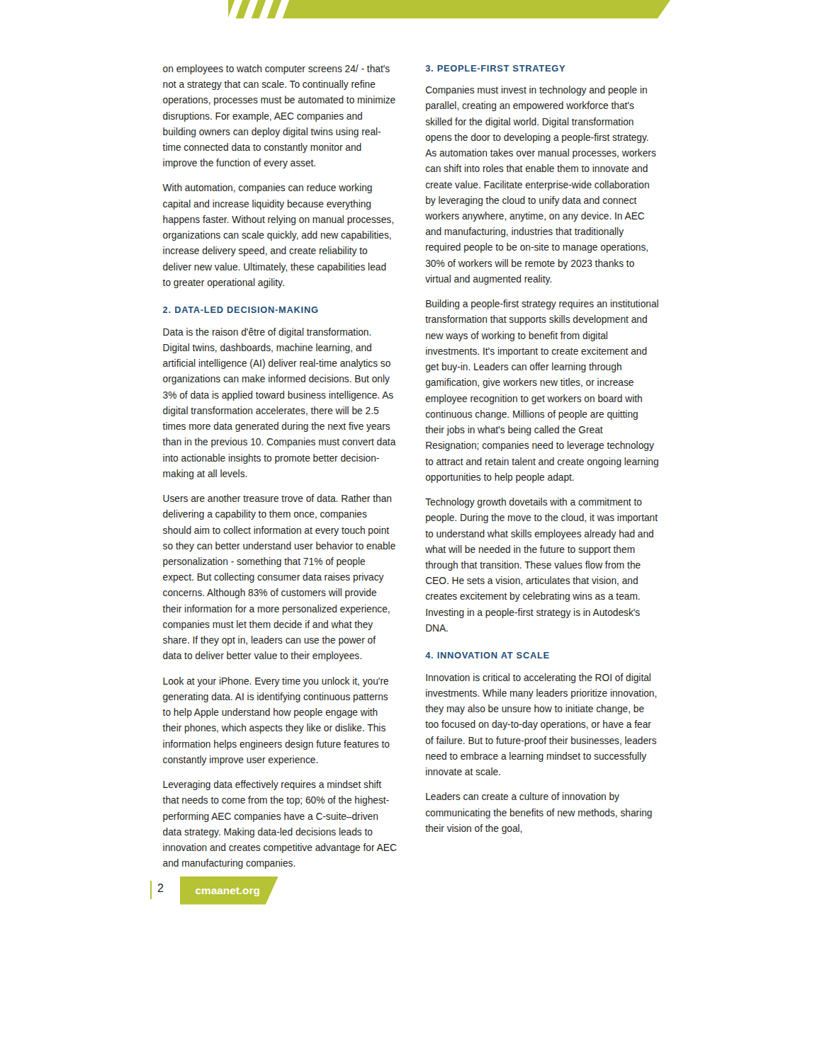on employees to watch computer screens 24/ - that's not a strategy that can scale. To continually refine operations, processes must be automated to minimize disruptions. For example, AEC companies and building owners can deploy digital twins using real-time connected data to constantly monitor and improve the function of every asset.
With automation, companies can reduce working capital and increase liquidity because everything happens faster. Without relying on manual processes, organizations can scale quickly, add new capabilities, increase delivery speed, and create reliability to deliver new value. Ultimately, these capabilities lead to greater operational agility.
2. Data-Led Decision-Making
Data is the raison d'être of digital transformation. Digital twins, dashboards, machine learning, and artificial intelligence (AI) deliver real-time analytics so organizations can make informed decisions. But only 3% of data is applied toward business intelligence. As digital transformation accelerates, there will be 2.5 times more data generated during the next five years than in the previous 10. Companies must convert data into actionable insights to promote better decision-making at all levels.
Users are another treasure trove of data. Rather than delivering a capability to them once, companies should aim to collect information at every touch point so they can better understand user behavior to enable personalization - something that 71% of people expect. But collecting consumer data raises privacy concerns. Although 83% of customers will provide their information for a more personalized experience, companies must let them decide if and what they share. If they opt in, leaders can use the power of data to deliver better value to their employees.
Look at your iPhone. Every time you unlock it, you're generating data. AI is identifying continuous patterns to help Apple understand how people engage with their phones, which aspects they like or dislike. This information helps engineers design future features to constantly improve user experience.
Leveraging data effectively requires a mindset shift that needs to come from the top; 60% of the highest-performing AEC companies have a C-suite–driven data strategy. Making data-led decisions leads to innovation and creates competitive advantage for AEC and manufacturing companies.
3. People-First Strategy
Companies must invest in technology and people in parallel, creating an empowered workforce that's skilled for the digital world. Digital transformation opens the door to developing a people-first strategy. As automation takes over manual processes, workers can shift into roles that enable them to innovate and create value. Facilitate enterprise-wide collaboration by leveraging the cloud to unify data and connect workers anywhere, anytime, on any device. In AEC and manufacturing, industries that traditionally required people to be on-site to manage operations, 30% of workers will be remote by 2023 thanks to virtual and augmented reality.
Building a people-first strategy requires an institutional transformation that supports skills development and new ways of working to benefit from digital investments. It's important to create excitement and get buy-in. Leaders can offer learning through gamification, give workers new titles, or increase employee recognition to get workers on board with continuous change. Millions of people are quitting their jobs in what's being called the Great Resignation; companies need to leverage technology to attract and retain talent and create ongoing learning opportunities to help people adapt.
Technology growth dovetails with a commitment to people. During the move to the cloud, it was important to understand what skills employees already had and what will be needed in the future to support them through that transition. These values flow from the CEO. He sets a vision, articulates that vision, and creates excitement by celebrating wins as a team. Investing in a people-first strategy is in Autodesk's DNA.
4. Innovation at Scale
Innovation is critical to accelerating the ROI of digital investments. While many leaders prioritize innovation, they may also be unsure how to initiate change, be too focused on day-to-day operations, or have a fear of failure. But to future-proof their businesses, leaders need to embrace a learning mindset to successfully innovate at scale.
Leaders can create a culture of innovation by communicating the benefits of new methods, sharing their vision of the goal,
2
cmaanet.org